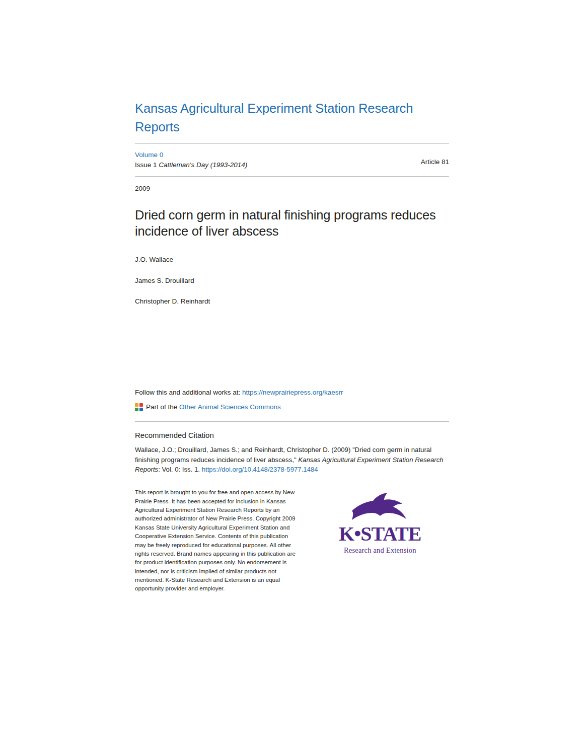Kansas Agricultural Experiment Station Research Reports
Volume 0
Issue 1 Cattleman's Day (1993-2014)
Article 81
2009
Dried corn germ in natural finishing programs reduces incidence of liver abscess
J.O. Wallace
James S. Drouillard
Christopher D. Reinhardt
Follow this and additional works at: https://newprairiepress.org/kaesrr
Part of the Other Animal Sciences Commons
Recommended Citation
Wallace, J.O.; Drouillard, James S.; and Reinhardt, Christopher D. (2009) "Dried corn germ in natural finishing programs reduces incidence of liver abscess," Kansas Agricultural Experiment Station Research Reports: Vol. 0: Iss. 1. https://doi.org/10.4148/2378-5977.1484
This report is brought to you for free and open access by New Prairie Press. It has been accepted for inclusion in Kansas Agricultural Experiment Station Research Reports by an authorized administrator of New Prairie Press. Copyright 2009 Kansas State University Agricultural Experiment Station and Cooperative Extension Service. Contents of this publication may be freely reproduced for educational purposes. All other rights reserved. Brand names appearing in this publication are for product identification purposes only. No endorsement is intended, nor is criticism implied of similar products not mentioned. K-State Research and Extension is an equal opportunity provider and employer.
K•STATE
Research and Extension